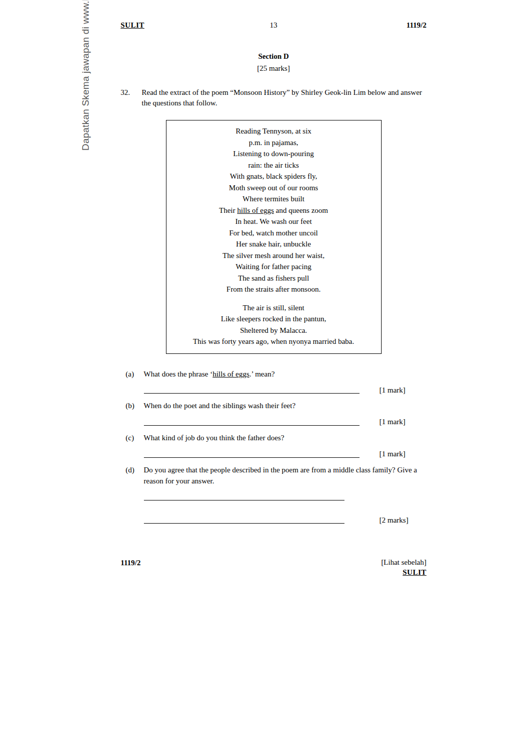Dapatkan Skema jawapan di www.banksoalanspm.com
SULIT 13 1119/2
Section D
[25 marks]
32. Read the extract of the poem “Monsoon History” by Shirley Geok-lin Lim below and answer the questions that follow.
Reading Tennyson, at six
p.m. in pajamas,
Listening to down-pouring
rain: the air ticks
With gnats, black spiders fly,
Moth sweep out of our rooms
Where termites built
Their hills of eggs and queens zoom
In heat. We wash our feet
For bed, watch mother uncoil
Her snake hair, unbuckle
The silver mesh around her waist,
Waiting for father pacing
The sand as fishers pull
From the straits after monsoon.
The air is still, silent
Like sleepers rocked in the pantun,
Sheltered by Malacca.
This was forty years ago, when nyonya married baba.
(a) What does the phrase ‘hills of eggs.’ mean?
[1 mark]
(b) When do the poet and the siblings wash their feet?
[1 mark]
(c) What kind of job do you think the father does?
[1 mark]
(d) Do you agree that the people described in the poem are from a middle class family? Give a reason for your answer.
[2 marks]
1119/2 [Lihat sebelah]
SULIT